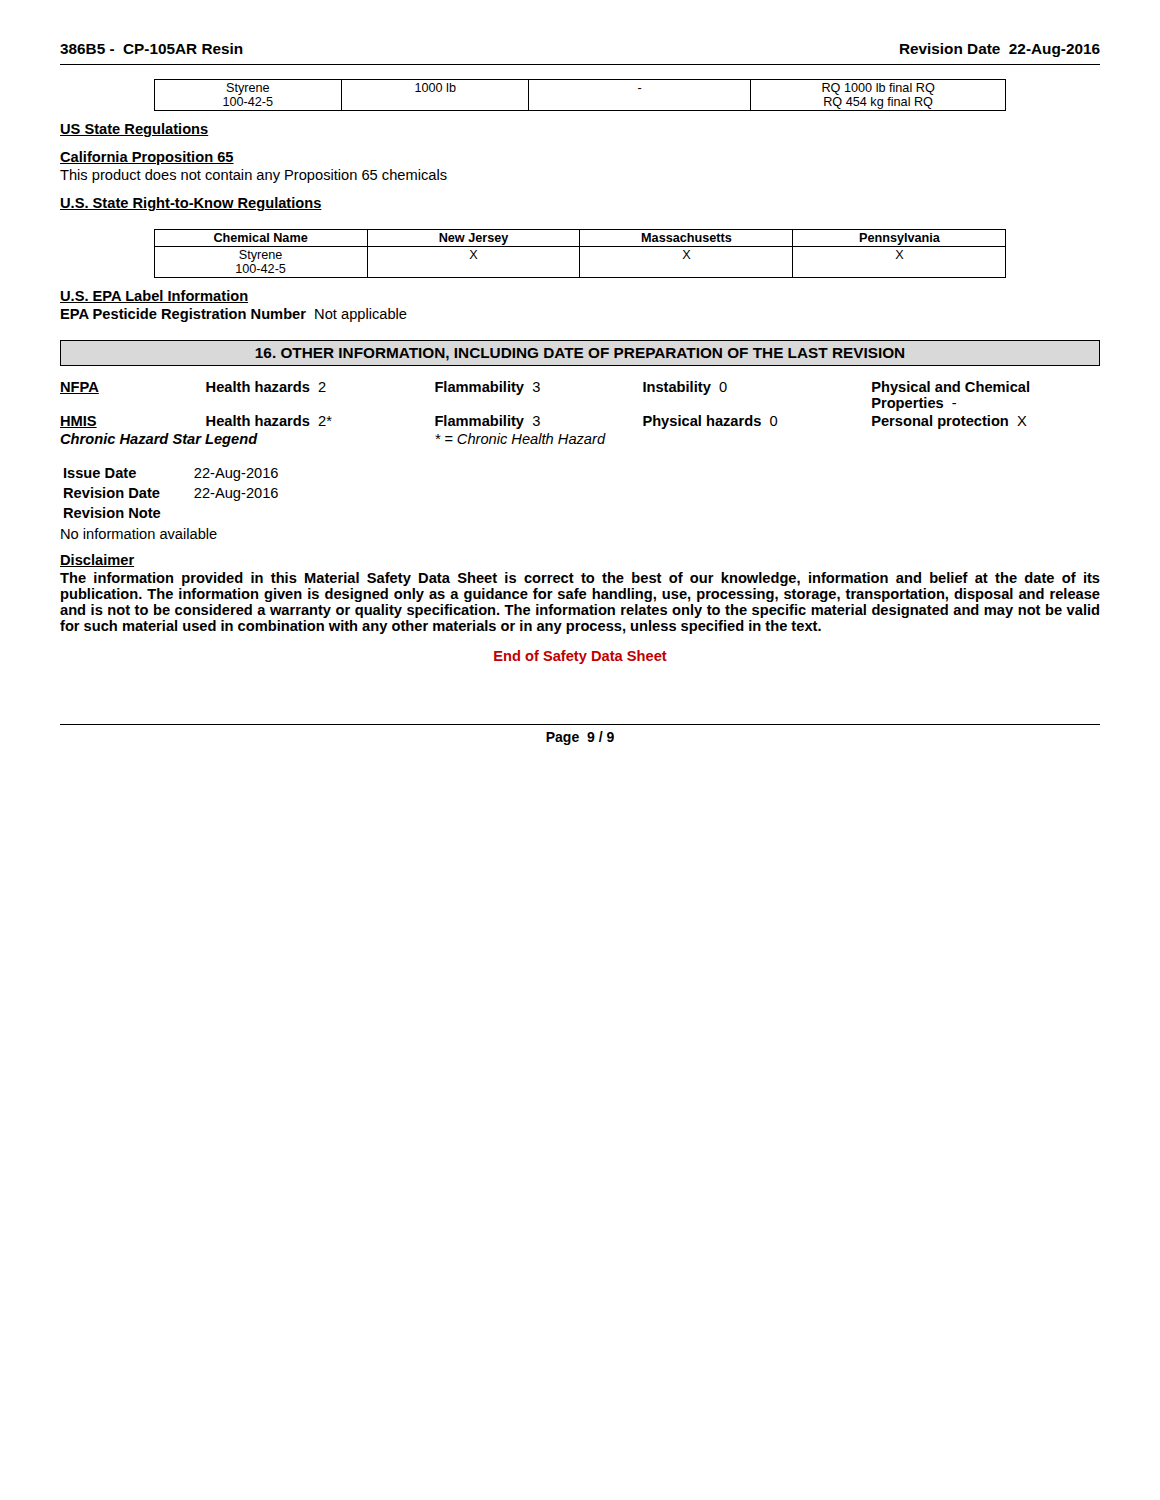386B5 - CP-105AR Resin
Revision Date 22-Aug-2016
| Styrene 100-42-5 | 1000 lb | - | RQ 1000 lb final RQ RQ 454 kg final RQ |
US State Regulations
California Proposition 65
This product does not contain any Proposition 65 chemicals
U.S. State Right-to-Know Regulations
| Chemical Name | New Jersey | Massachusetts | Pennsylvania |
| --- | --- | --- | --- |
| Styrene 100-42-5 | X | X | X |
U.S. EPA Label Information
EPA Pesticide Registration Number Not applicable
16. OTHER INFORMATION, INCLUDING DATE OF PREPARATION OF THE LAST REVISION
| NFPA | Health hazards 2 | Flammability 3 | Instability 0 | Physical and Chemical Properties - |
| HMIS | Health hazards 2* | Flammability 3 | Physical hazards 0 | Personal protection X |
| Chronic Hazard Star Legend | * = Chronic Health Hazard |
| Issue Date | 22-Aug-2016 |
| Revision Date | 22-Aug-2016 |
| Revision Note | |
No information available
Disclaimer
The information provided in this Material Safety Data Sheet is correct to the best of our knowledge, information and belief at the date of its publication. The information given is designed only as a guidance for safe handling, use, processing, storage, transportation, disposal and release and is not to be considered a warranty or quality specification. The information relates only to the specific material designated and may not be valid for such material used in combination with any other materials or in any process, unless specified in the text.
End of Safety Data Sheet
Page 9 / 9